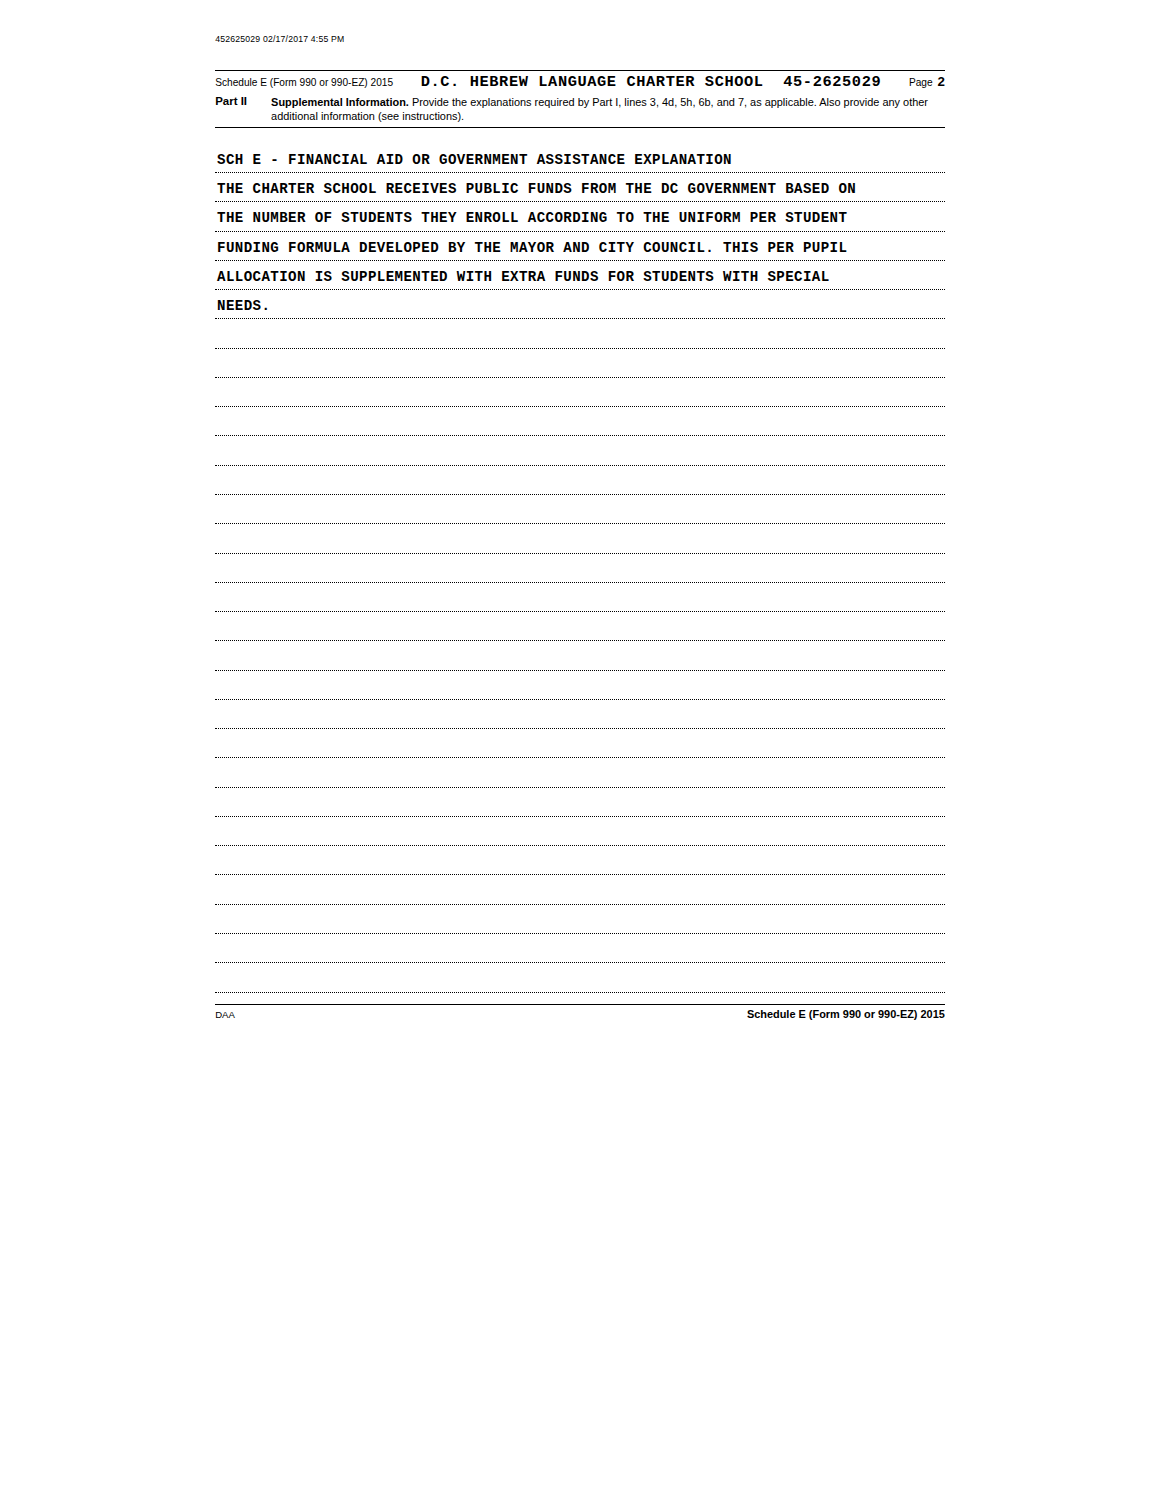452625029 02/17/2017 4:55 PM
Schedule E (Form 990 or 990-EZ) 2015
D.C. HEBREW LANGUAGE CHARTER SCHOOL 45-2625029
Page 2
Part II
Supplemental Information. Provide the explanations required by Part I, lines 3, 4d, 5h, 6b, and 7, as applicable. Also provide any other additional information (see instructions).
SCH E - FINANCIAL AID OR GOVERNMENT ASSISTANCE EXPLANATION
THE CHARTER SCHOOL RECEIVES PUBLIC FUNDS FROM THE DC GOVERNMENT BASED ON
THE NUMBER OF STUDENTS THEY ENROLL ACCORDING TO THE UNIFORM PER STUDENT
FUNDING FORMULA DEVELOPED BY THE MAYOR AND CITY COUNCIL. THIS PER PUPIL
ALLOCATION IS SUPPLEMENTED WITH EXTRA FUNDS FOR STUDENTS WITH SPECIAL
NEEDS.
DAA
Schedule E (Form 990 or 990-EZ) 2015